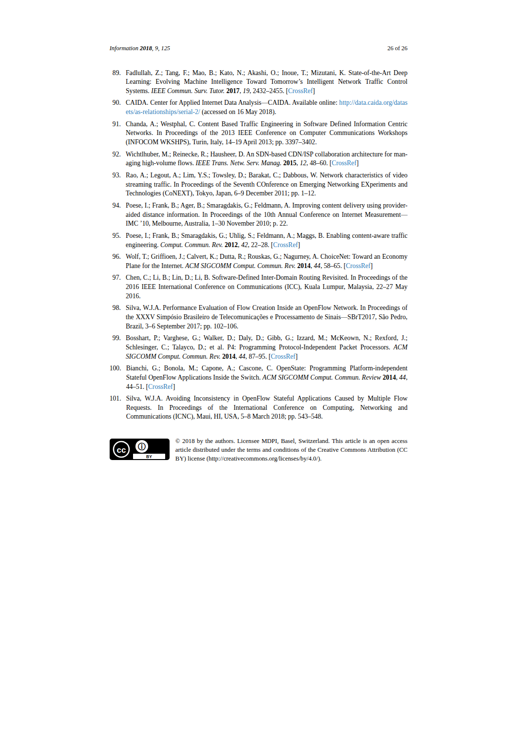Information 2018, 9, 125
26 of 26
89. Fadlullah, Z.; Tang, F.; Mao, B.; Kato, N.; Akashi, O.; Inoue, T.; Mizutani, K. State-of-the-Art Deep Learning: Evolving Machine Intelligence Toward Tomorrow’s Intelligent Network Traffic Control Systems. IEEE Commun. Surv. Tutor. 2017, 19, 2432–2455. [CrossRef]
90. CAIDA. Center for Applied Internet Data Analysis—CAIDA. Available online: http://data.caida.org/datasets/as-relationships/serial-2/ (accessed on 16 May 2018).
91. Chanda, A.; Westphal, C. Content Based Traffic Engineering in Software Defined Information Centric Networks. In Proceedings of the 2013 IEEE Conference on Computer Communications Workshops (INFOCOM WKSHPS), Turin, Italy, 14–19 April 2013; pp. 3397–3402.
92. Wichtlhuber, M.; Reinecke, R.; Hausheer, D. An SDN-based CDN/ISP collaboration architecture for managing high-volume flows. IEEE Trans. Netw. Serv. Manag. 2015, 12, 48–60. [CrossRef]
93. Rao, A.; Legout, A.; Lim, Y.S.; Towsley, D.; Barakat, C.; Dabbous, W. Network characteristics of video streaming traffic. In Proceedings of the Seventh COnference on Emerging Networking EXperiments and Technologies (CoNEXT), Tokyo, Japan, 6–9 December 2011; pp. 1–12.
94. Poese, I.; Frank, B.; Ager, B.; Smaragdakis, G.; Feldmann, A. Improving content delivery using provider-aided distance information. In Proceedings of the 10th Annual Conference on Internet Measurement—IMC ’10, Melbourne, Australia, 1–30 November 2010; p. 22.
95. Poese, I.; Frank, B.; Smaragdakis, G.; Uhlig, S.; Feldmann, A.; Maggs, B. Enabling content-aware traffic engineering. Comput. Commun. Rev. 2012, 42, 22–28. [CrossRef]
96. Wolf, T.; Griffioen, J.; Calvert, K.; Dutta, R.; Rouskas, G.; Nagurney, A. ChoiceNet: Toward an Economy Plane for the Internet. ACM SIGCOMM Comput. Commun. Rev. 2014, 44, 58–65. [CrossRef]
97. Chen, C.; Li, B.; Lin, D.; Li, B. Software-Defined Inter-Domain Routing Revisited. In Proceedings of the 2016 IEEE International Conference on Communications (ICC), Kuala Lumpur, Malaysia, 22–27 May 2016.
98. Silva, W.J.A. Performance Evaluation of Flow Creation Inside an OpenFlow Network. In Proceedings of the XXXV Simpósio Brasileiro de Telecomunicações e Processamento de Sinais—SBrT2017, São Pedro, Brazil, 3–6 September 2017; pp. 102–106.
99. Bosshart, P.; Varghese, G.; Walker, D.; Daly, D.; Gibb, G.; Izzard, M.; McKeown, N.; Rexford, J.; Schlesinger, C.; Talayco, D.; et al. P4: Programming Protocol-Independent Packet Processors. ACM SIGCOMM Comput. Commun. Rev. 2014, 44, 87–95. [CrossRef]
100. Bianchi, G.; Bonola, M.; Capone, A.; Cascone, C. OpenState: Programming Platform-independent Stateful OpenFlow Applications Inside the Switch. ACM SIGCOMM Comput. Commun. Review 2014, 44, 44–51. [CrossRef]
101. Silva, W.J.A. Avoiding Inconsistency in OpenFlow Stateful Applications Caused by Multiple Flow Requests. In Proceedings of the International Conference on Computing, Networking and Communications (ICNC), Maui, HI, USA, 5–8 March 2018; pp. 543–548.
cc ⓘ BY
© 2018 by the authors. Licensee MDPI, Basel, Switzerland. This article is an open access article distributed under the terms and conditions of the Creative Commons Attribution (CC BY) license (http://creativecommons.org/licenses/by/4.0/).